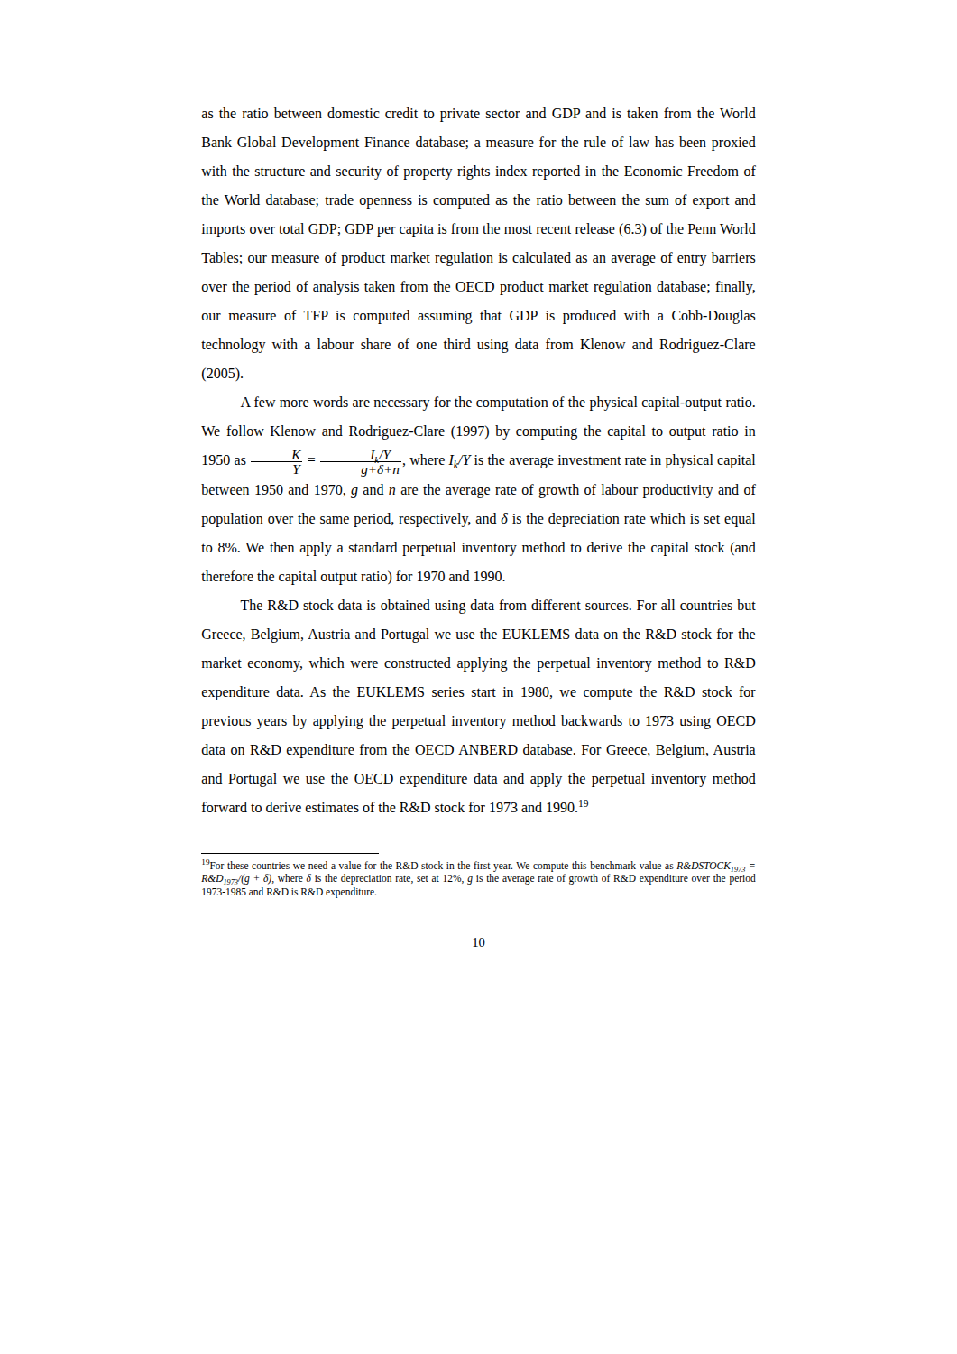as the ratio between domestic credit to private sector and GDP and is taken from the World Bank Global Development Finance database; a measure for the rule of law has been proxied with the structure and security of property rights index reported in the Economic Freedom of the World database; trade openness is computed as the ratio between the sum of export and imports over total GDP; GDP per capita is from the most recent release (6.3) of the Penn World Tables; our measure of product market regulation is calculated as an average of entry barriers over the period of analysis taken from the OECD product market regulation database; finally, our measure of TFP is computed assuming that GDP is produced with a Cobb-Douglas technology with a labour share of one third using data from Klenow and Rodriguez-Clare (2005).
A few more words are necessary for the computation of the physical capital-output ratio. We follow Klenow and Rodriguez-Clare (1997) by computing the capital to output ratio in 1950 as KY = Ik/Y g+δ+n, where Ik/Y is the average investment rate in physical capital between 1950 and 1970, g and n are the average rate of growth of labour productivity and of population over the same period, respectively, and δ is the depreciation rate which is set equal to 8%. We then apply a standard perpetual inventory method to derive the capital stock (and therefore the capital output ratio) for 1970 and 1990.
The R&D stock data is obtained using data from different sources. For all countries but Greece, Belgium, Austria and Portugal we use the EUKLEMS data on the R&D stock for the market economy, which were constructed applying the perpetual inventory method to R&D expenditure data. As the EUKLEMS series start in 1980, we compute the R&D stock for previous years by applying the perpetual inventory method backwards to 1973 using OECD data on R&D expenditure from the OECD ANBERD database. For Greece, Belgium, Austria and Portugal we use the OECD expenditure data and apply the perpetual inventory method forward to derive estimates of the R&D stock for 1973 and 1990.19
19For these countries we need a value for the R&D stock in the first year. We compute this benchmark value as R&DSTOCK1973 = R&D1973/(g + δ), where δ is the depreciation rate, set at 12%, g is the average rate of growth of R&D expenditure over the period 1973-1985 and R&D is R&D expenditure.
10